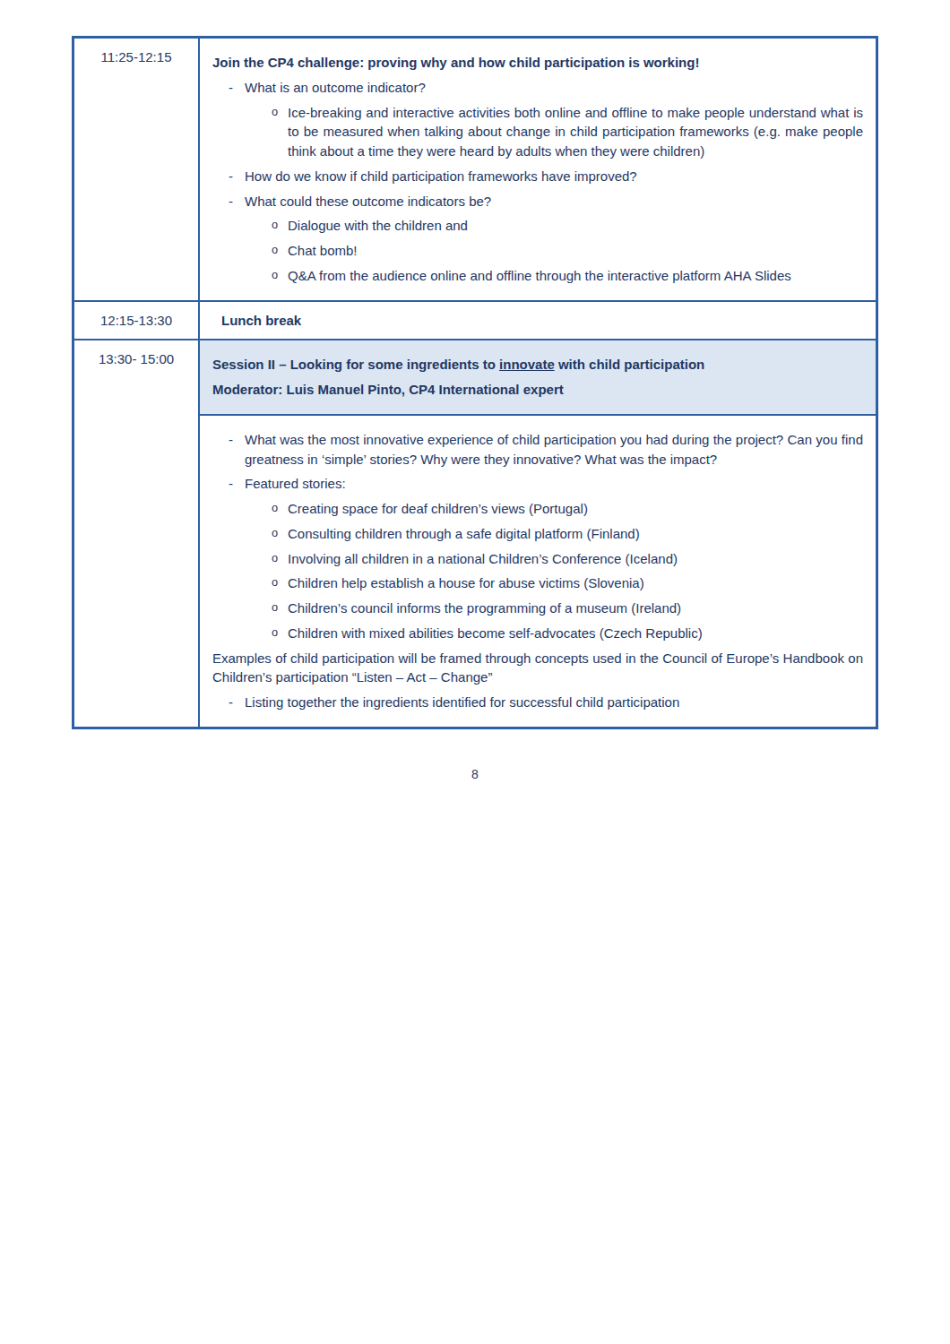| 11:25-12:15 | Join the CP4 challenge: proving why and how child participation is working! What is an outcome indicator? Ice-breaking and interactive activities both online and offline to make people understand what is to be measured when talking about change in child participation frameworks (e.g. make people think about a time they were heard by adults when they were children) How do we know if child participation frameworks have improved? What could these outcome indicators be? Dialogue with the children and Chat bomb! Q&A from the audience online and offline through the interactive platform AHA Slides |
| 12:15-13:30 | Lunch break |
| 13:30- 15:00 | / Session II – Looking for some ingredients to innovate with child participation Moderator: Luis Manuel Pinto, CP4 International expert / / What was the most innovative experience of child participation you had during the project? Can you find greatness in ‘simple’ stories? Why were they innovative? What was the impact? Featured stories: Creating space for deaf children’s views (Portugal) Consulting children through a safe digital platform (Finland) Involving all children in a national Children’s Conference (Iceland) Children help establish a house for abuse victims (Slovenia) Children’s council informs the programming of a museum (Ireland) Children with mixed abilities become self-advocates (Czech Republic) Examples of child participation will be framed through concepts used in the Council of Europe’s Handbook on Children’s participation “Listen – Act – Change” Listing together the ingredients identified for successful child participation / |
8